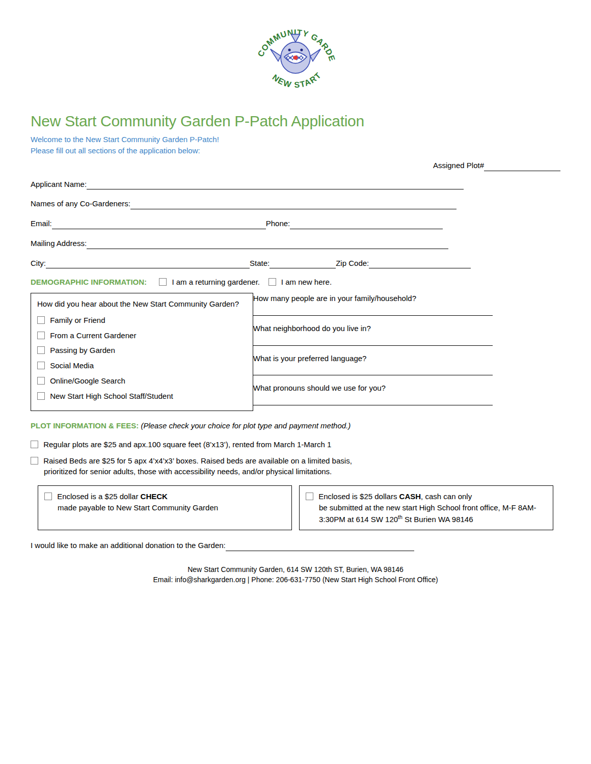COMMUNITY GARDEN NEW START
New Start Community Garden P-Patch Application
Welcome to the New Start Community Garden P-Patch!
Please fill out all sections of the application below:
Assigned Plot#
Applicant Name:
Names of any Co-Gardeners:
Email: Phone:
Mailing Address:
City: State: Zip Code:
DEMOGRAPHIC INFORMATION: I am a returning gardener. I am new here.
| How did you hear about the New Start Community Garden? Family or Friend From a Current Gardener Passing by Garden Social Media Online/Google Search New Start High School Staff/Student | How many people are in your family/household? What neighborhood do you live in? What is your preferred language? What pronouns should we use for you? |
PLOT INFORMATION & FEES: (Please check your choice for plot type and payment method.)
Regular plots are $25 and apx.100 square feet (8’x13’), rented from March 1-March 1
Raised Beds are $25 for 5 apx 4’x4’x3’ boxes. Raised beds are available on a limited basis, prioritized for senior adults, those with accessibility needs, and/or physical limitations.
| Enclosed is a $25 dollar CHECK made payable to New Start Community Garden | Enclosed is $25 dollars CASH , cash can only be submitted at the new start High School front office, M-F 8AM-3:30PM at 614 SW 120 th St Burien WA 98146 |
I would like to make an additional donation to the Garden:
New Start Community Garden, 614 SW 120th ST, Burien, WA 98146
Email: info@sharkgarden.org | Phone: 206-631-7750 (New Start High School Front Office)